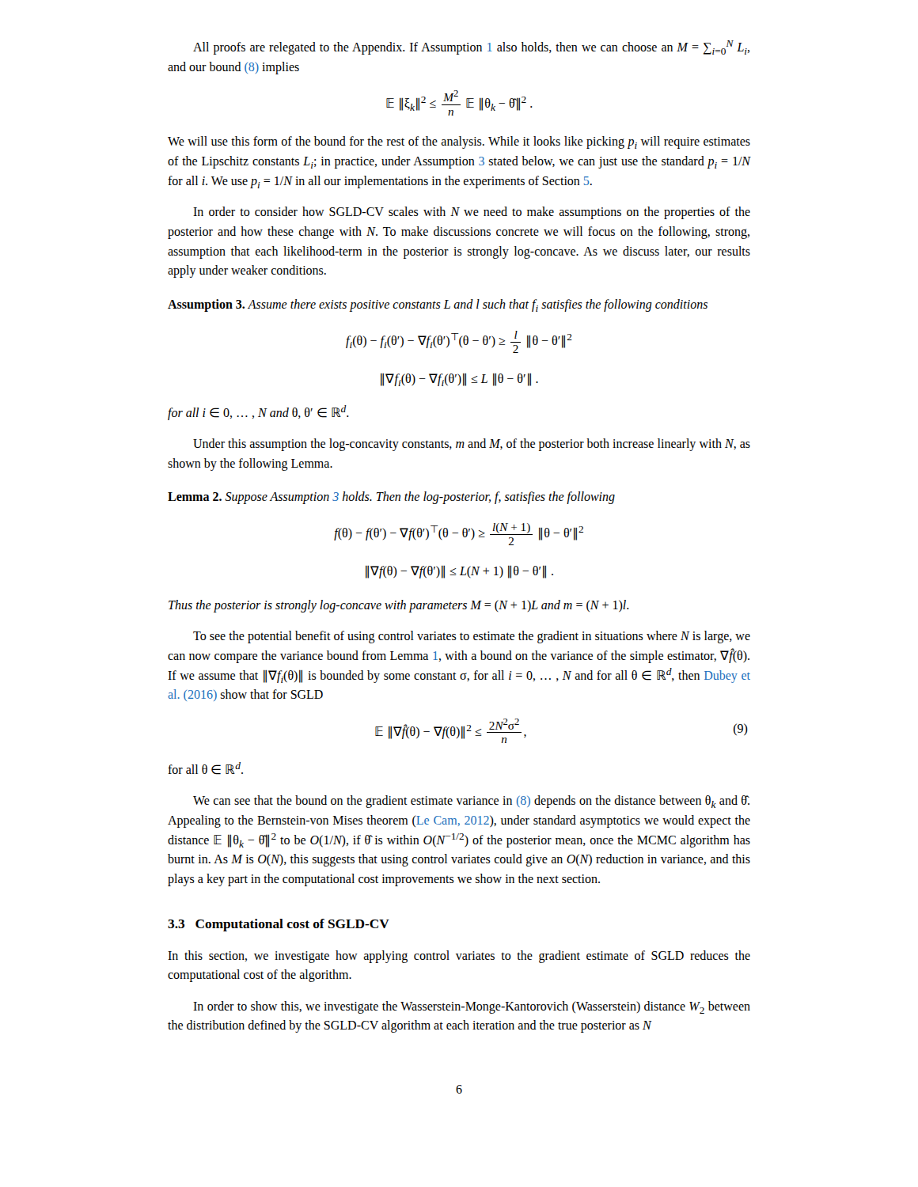All proofs are relegated to the Appendix. If Assumption 1 also holds, then we can choose an M = ∑i=0N Li, and our bound (8) implies
𝔼 ∥ξk∥2 ≤ M2 n 𝔼 ∥θk − θ̂∥2 .
We will use this form of the bound for the rest of the analysis. While it looks like picking pi will require estimates of the Lipschitz constants Li; in practice, under Assumption 3 stated below, we can just use the standard pi = 1/N for all i. We use pi = 1/N in all our implementations in the experiments of Section 5.
In order to consider how SGLD-CV scales with N we need to make assumptions on the properties of the posterior and how these change with N. To make discussions concrete we will focus on the following, strong, assumption that each likelihood-term in the posterior is strongly log-concave. As we discuss later, our results apply under weaker conditions.
Assumption 3. Assume there exists positive constants L and l such that fi satisfies the following conditions
fi(θ) − fi(θ′) − ∇fi(θ′)⊤(θ − θ′) ≥ l 2 ∥θ − θ′∥2
∥∇fi(θ) − ∇fi(θ′)∥ ≤ L ∥θ − θ′∥ .
for all i ∈ 0, … , N and θ, θ′ ∈ ℝd.
Under this assumption the log-concavity constants, m and M, of the posterior both increase linearly with N, as shown by the following Lemma.
Lemma 2. Suppose Assumption 3 holds. Then the log-posterior, f, satisfies the following
f(θ) − f(θ′) − ∇f(θ′)⊤(θ − θ′) ≥ l(N + 1) 2 ∥θ − θ′∥2
∥∇f(θ) − ∇f(θ′)∥ ≤ L(N + 1) ∥θ − θ′∥ .
Thus the posterior is strongly log-concave with parameters M = (N + 1)L and m = (N + 1)l.
To see the potential benefit of using control variates to estimate the gradient in situations where N is large, we can now compare the variance bound from Lemma 1, with a bound on the variance of the simple estimator, ∇f̂(θ). If we assume that ∥∇fi(θ)∥ is bounded by some constant σ, for all i = 0, … , N and for all θ ∈ ℝd, then Dubey et al. (2016) show that for SGLD
𝔼 ∥∇f̂(θ) − ∇f(θ)∥2 ≤ 2N2σ2 n, (9)
for all θ ∈ ℝd.
We can see that the bound on the gradient estimate variance in (8) depends on the distance between θk and θ̂. Appealing to the Bernstein-von Mises theorem (Le Cam, 2012), under standard asymptotics we would expect the distance 𝔼 ∥θk − θ̂∥2 to be O(1/N), if θ̂ is within O(N−1/2) of the posterior mean, once the MCMC algorithm has burnt in. As M is O(N), this suggests that using control variates could give an O(N) reduction in variance, and this plays a key part in the computational cost improvements we show in the next section.
3.3 Computational cost of SGLD-CV
In this section, we investigate how applying control variates to the gradient estimate of SGLD reduces the computational cost of the algorithm.
In order to show this, we investigate the Wasserstein-Monge-Kantorovich (Wasserstein) distance W2 between the distribution defined by the SGLD-CV algorithm at each iteration and the true posterior as N
6